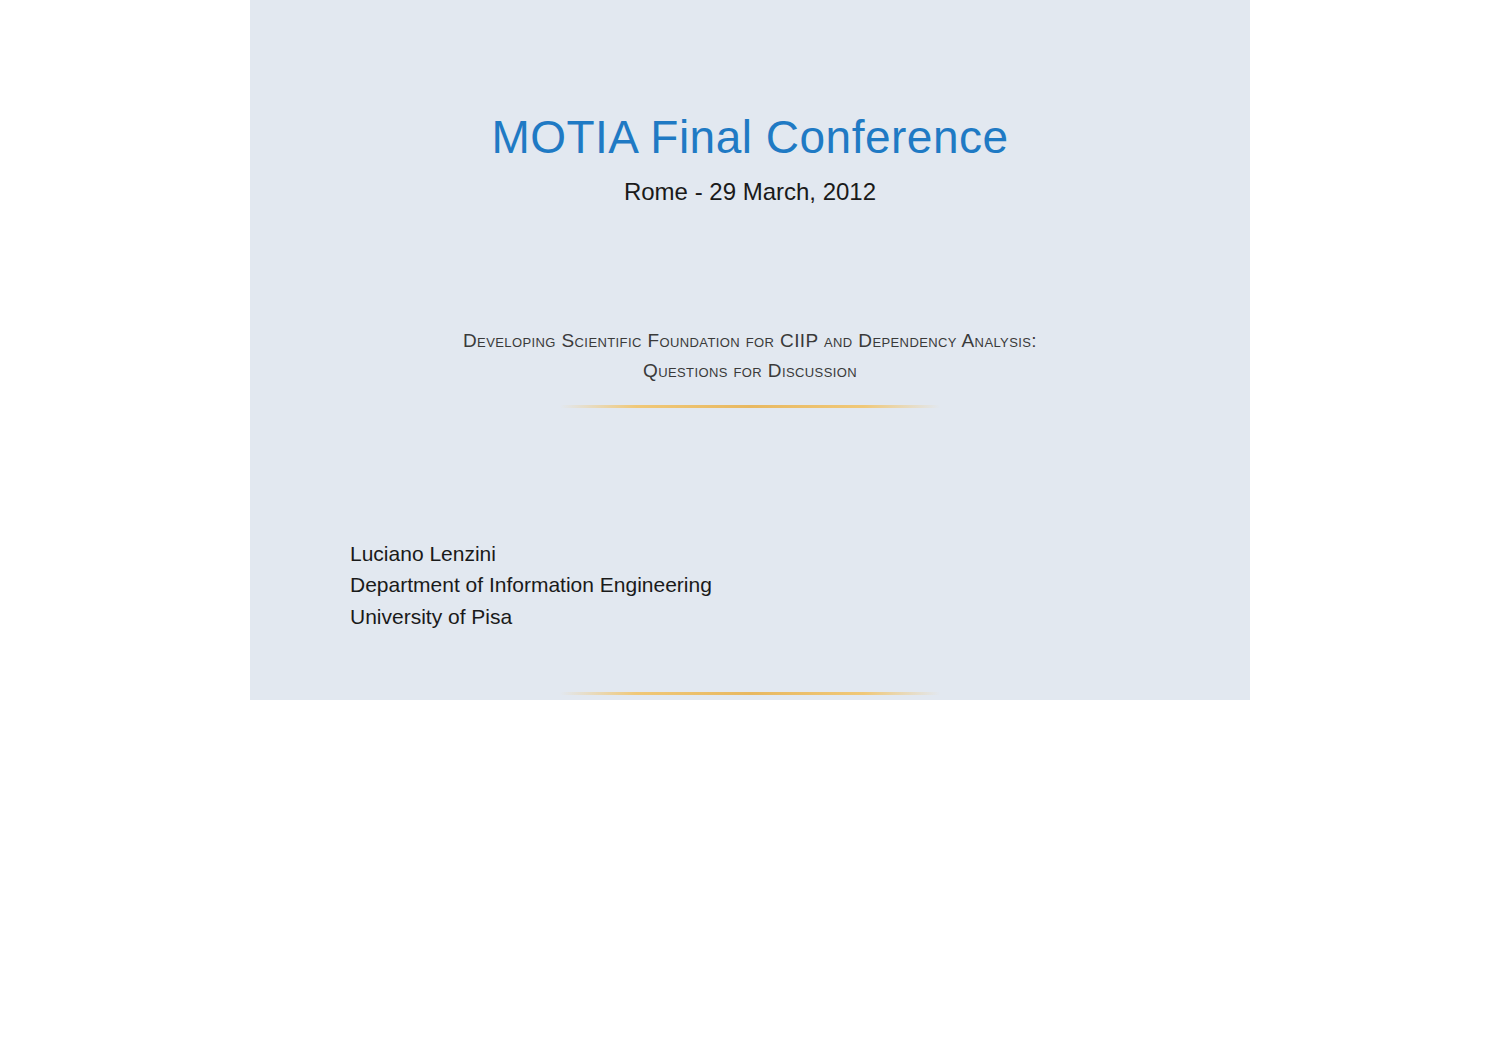MOTIA Final Conference
Rome - 29 March, 2012
Developing Scientific Foundation for CIIP and Dependency Analysis:
Questions for Discussion
Luciano Lenzini
Department of Information Engineering
University of Pisa